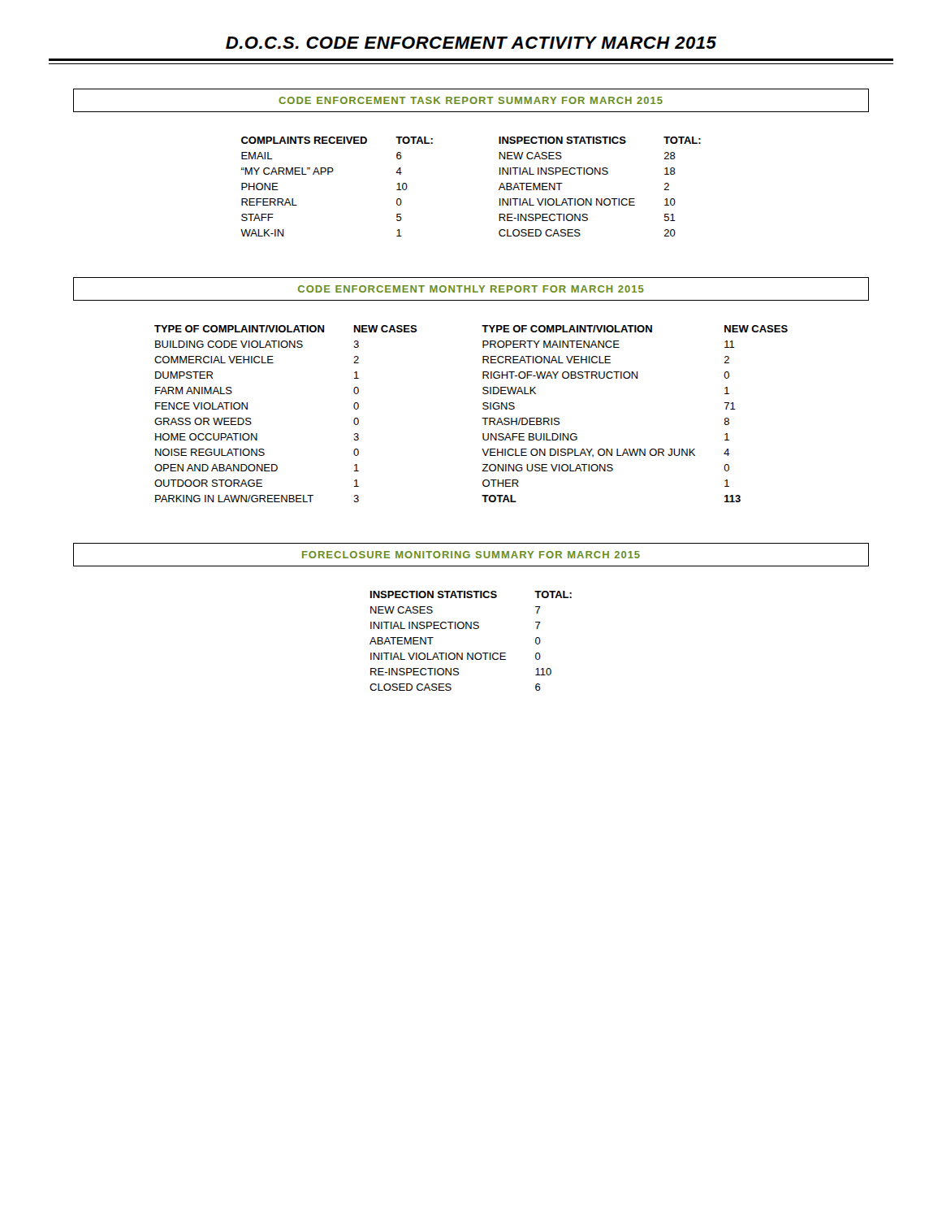D.O.C.S. CODE ENFORCEMENT ACTIVITY MARCH 2015
CODE ENFORCEMENT TASK REPORT SUMMARY FOR MARCH 2015
| COMPLAINTS RECEIVED | TOTAL: | | INSPECTION STATISTICS | TOTAL: |
| EMAIL | 6 | | NEW CASES | 28 |
| “MY CARMEL” APP | 4 | | INITIAL INSPECTIONS | 18 |
| PHONE | 10 | | ABATEMENT | 2 |
| REFERRAL | 0 | | INITIAL VIOLATION NOTICE | 10 |
| STAFF | 5 | | RE-INSPECTIONS | 51 |
| WALK-IN | 1 | | CLOSED CASES | 20 |
CODE ENFORCEMENT MONTHLY REPORT FOR MARCH 2015
| TYPE OF COMPLAINT/VIOLATION | NEW CASES | | TYPE OF COMPLAINT/VIOLATION | NEW CASES |
| BUILDING CODE VIOLATIONS | 3 | | PROPERTY MAINTENANCE | 11 |
| COMMERCIAL VEHICLE | 2 | | RECREATIONAL VEHICLE | 2 |
| DUMPSTER | 1 | | RIGHT-OF-WAY OBSTRUCTION | 0 |
| FARM ANIMALS | 0 | | SIDEWALK | 1 |
| FENCE VIOLATION | 0 | | SIGNS | 71 |
| GRASS OR WEEDS | 0 | | TRASH/DEBRIS | 8 |
| HOME OCCUPATION | 3 | | UNSAFE BUILDING | 1 |
| NOISE REGULATIONS | 0 | | VEHICLE ON DISPLAY, ON LAWN OR JUNK | 4 |
| OPEN AND ABANDONED | 1 | | ZONING USE VIOLATIONS | 0 |
| OUTDOOR STORAGE | 1 | | OTHER | 1 |
| PARKING IN LAWN/GREENBELT | 3 | | TOTAL | 113 |
FORECLOSURE MONITORING SUMMARY FOR MARCH 2015
| INSPECTION STATISTICS | TOTAL: |
| --- | --- |
| NEW CASES | 7 |
| INITIAL INSPECTIONS | 7 |
| ABATEMENT | 0 |
| INITIAL VIOLATION NOTICE | 0 |
| RE-INSPECTIONS | 110 |
| CLOSED CASES | 6 |